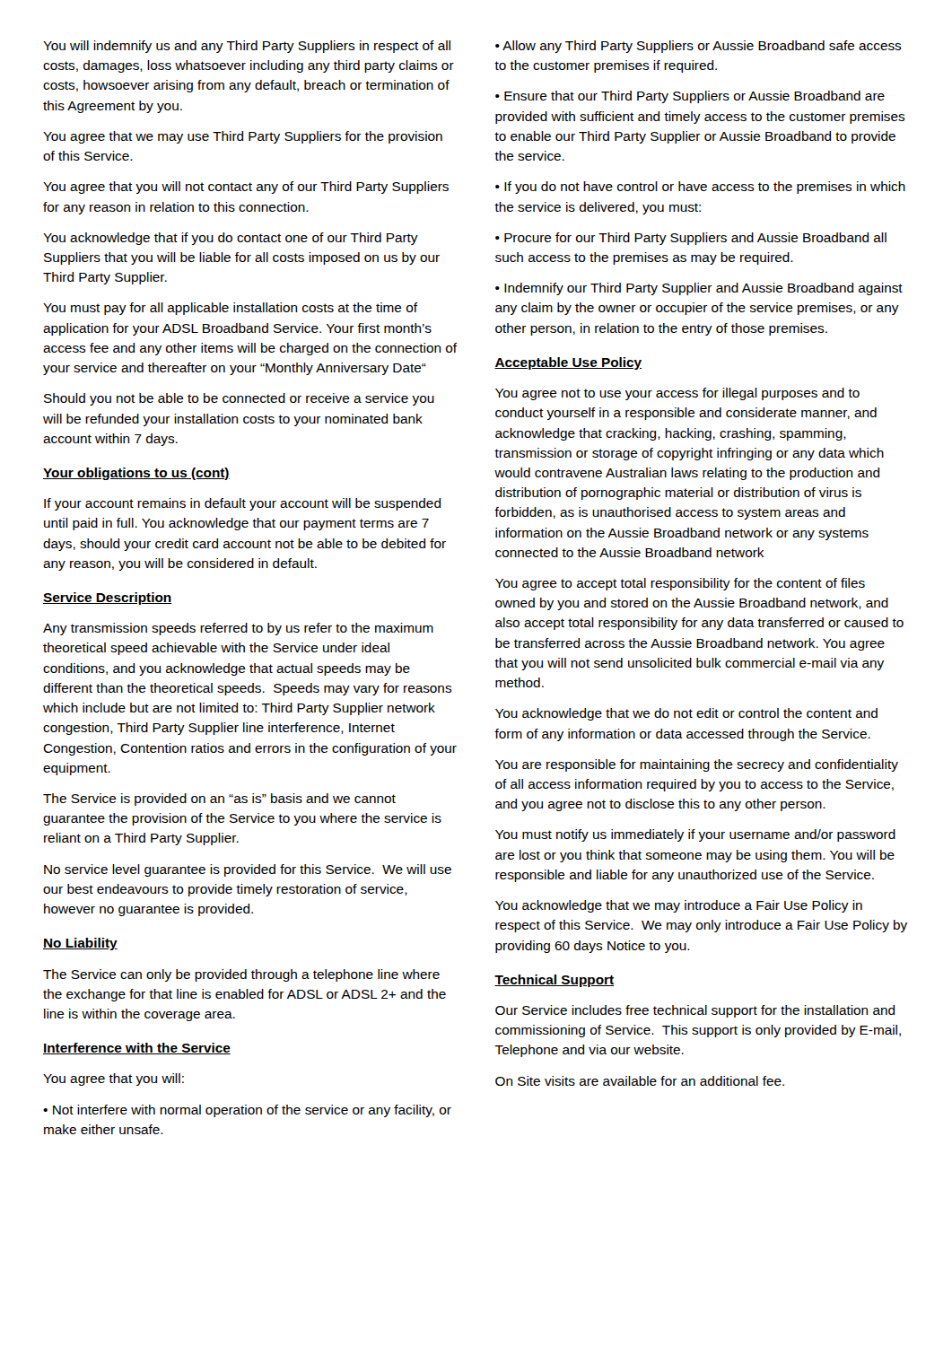You will indemnify us and any Third Party Suppliers in respect of all costs, damages, loss whatsoever including any third party claims or costs, howsoever arising from any default, breach or termination of this Agreement by you.
You agree that we may use Third Party Suppliers for the provision of this Service.
You agree that you will not contact any of our Third Party Suppliers for any reason in relation to this connection.
You acknowledge that if you do contact one of our Third Party Suppliers that you will be liable for all costs imposed on us by our Third Party Supplier.
You must pay for all applicable installation costs at the time of application for your ADSL Broadband Service. Your first month’s access fee and any other items will be charged on the connection of your service and thereafter on your “Monthly Anniversary Date“
Should you not be able to be connected or receive a service you will be refunded your installation costs to your nominated bank account within 7 days.
Your obligations to us (cont)
If your account remains in default your account will be suspended until paid in full. You acknowledge that our payment terms are 7 days, should your credit card account not be able to be debited for any reason, you will be considered in default.
Service Description
Any transmission speeds referred to by us refer to the maximum theoretical speed achievable with the Service under ideal conditions, and you acknowledge that actual speeds may be different than the theoretical speeds. Speeds may vary for reasons which include but are not limited to: Third Party Supplier network congestion, Third Party Supplier line interference, Internet Congestion, Contention ratios and errors in the configuration of your equipment.
The Service is provided on an “as is” basis and we cannot guarantee the provision of the Service to you where the service is reliant on a Third Party Supplier.
No service level guarantee is provided for this Service. We will use our best endeavours to provide timely restoration of service, however no guarantee is provided.
No Liability
The Service can only be provided through a telephone line where the exchange for that line is enabled for ADSL or ADSL 2+ and the line is within the coverage area.
Interference with the Service
You agree that you will:
• Not interfere with normal operation of the service or any facility, or make either unsafe.
• Allow any Third Party Suppliers or Aussie Broadband safe access to the customer premises if required.
• Ensure that our Third Party Suppliers or Aussie Broadband are provided with sufficient and timely access to the customer premises to enable our Third Party Supplier or Aussie Broadband to provide the service.
• If you do not have control or have access to the premises in which the service is delivered, you must:
• Procure for our Third Party Suppliers and Aussie Broadband all such access to the premises as may be required.
• Indemnify our Third Party Supplier and Aussie Broadband against any claim by the owner or occupier of the service premises, or any other person, in relation to the entry of those premises.
Acceptable Use Policy
You agree not to use your access for illegal purposes and to conduct yourself in a responsible and considerate manner, and acknowledge that cracking, hacking, crashing, spamming, transmission or storage of copyright infringing or any data which would contravene Australian laws relating to the production and distribution of pornographic material or distribution of virus is forbidden, as is unauthorised access to system areas and information on the Aussie Broadband network or any systems connected to the Aussie Broadband network
You agree to accept total responsibility for the content of files owned by you and stored on the Aussie Broadband network, and also accept total responsibility for any data transferred or caused to be transferred across the Aussie Broadband network. You agree that you will not send unsolicited bulk commercial e-mail via any method.
You acknowledge that we do not edit or control the content and form of any information or data accessed through the Service.
You are responsible for maintaining the secrecy and confidentiality of all access information required by you to access to the Service, and you agree not to disclose this to any other person.
You must notify us immediately if your username and/or password are lost or you think that someone may be using them. You will be responsible and liable for any unauthorized use of the Service.
You acknowledge that we may introduce a Fair Use Policy in respect of this Service. We may only introduce a Fair Use Policy by providing 60 days Notice to you.
Technical Support
Our Service includes free technical support for the installation and commissioning of Service. This support is only provided by E-mail, Telephone and via our website.
On Site visits are available for an additional fee.